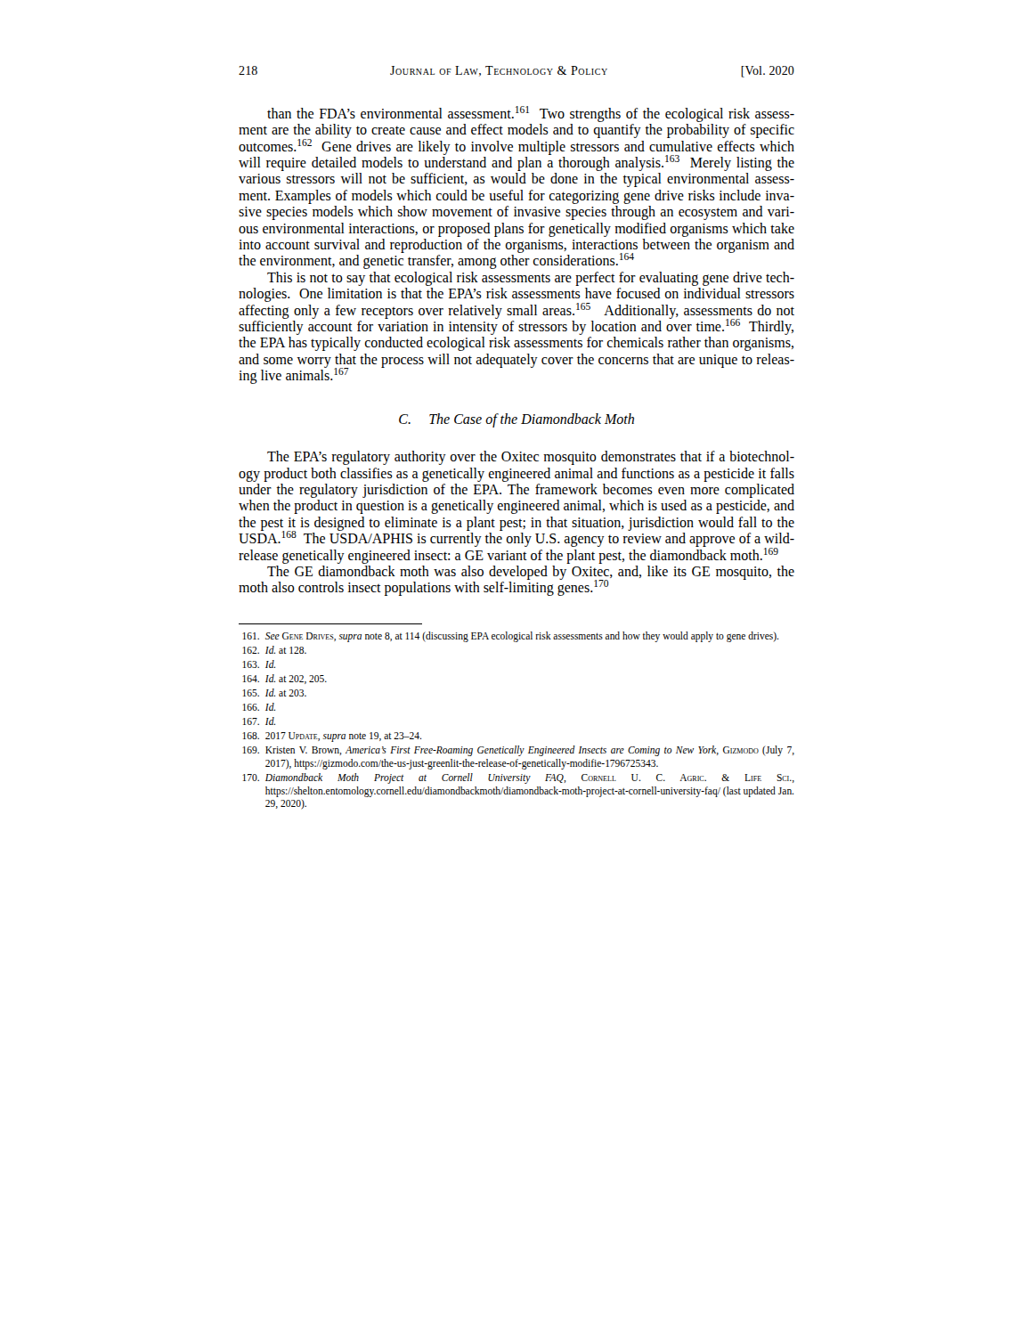218 Journal of Law, Technology & Policy [Vol. 2020
than the FDA’s environmental assessment.161 Two strengths of the ecological risk assessment are the ability to create cause and effect models and to quantify the probability of specific outcomes.162 Gene drives are likely to involve multiple stressors and cumulative effects which will require detailed models to understand and plan a thorough analysis.163 Merely listing the various stressors will not be sufficient, as would be done in the typical environmental assessment. Examples of models which could be useful for categorizing gene drive risks include invasive species models which show movement of invasive species through an ecosystem and various environmental interactions, or proposed plans for genetically modified organisms which take into account survival and reproduction of the organisms, interactions between the organism and the environment, and genetic transfer, among other considerations.164
This is not to say that ecological risk assessments are perfect for evaluating gene drive technologies. One limitation is that the EPA’s risk assessments have focused on individual stressors affecting only a few receptors over relatively small areas.165 Additionally, assessments do not sufficiently account for variation in intensity of stressors by location and over time.166 Thirdly, the EPA has typically conducted ecological risk assessments for chemicals rather than organisms, and some worry that the process will not adequately cover the concerns that are unique to releasing live animals.167
C. The Case of the Diamondback Moth
The EPA’s regulatory authority over the Oxitec mosquito demonstrates that if a biotechnology product both classifies as a genetically engineered animal and functions as a pesticide it falls under the regulatory jurisdiction of the EPA. The framework becomes even more complicated when the product in question is a genetically engineered animal, which is used as a pesticide, and the pest it is designed to eliminate is a plant pest; in that situation, jurisdiction would fall to the USDA.168 The USDA/APHIS is currently the only U.S. agency to review and approve of a wild-release genetically engineered insect: a GE variant of the plant pest, the diamondback moth.169
The GE diamondback moth was also developed by Oxitec, and, like its GE mosquito, the moth also controls insect populations with self-limiting genes.170
161.
See Gene Drives, supra note 8, at 114 (discussing EPA ecological risk assessments and how they would apply to gene drives).
162.
Id. at 128.
163.
Id.
164.
Id. at 202, 205.
165.
Id. at 203.
166.
Id.
167.
Id.
168.
2017 Update, supra note 19, at 23–24.
169.
Kristen V. Brown, America’s First Free-Roaming Genetically Engineered Insects are Coming to New York, Gizmodo (July 7, 2017), https://gizmodo.com/the-us-just-greenlit-the-release-of-genetically-modifie-1796725343.
170.
Diamondback Moth Project at Cornell University FAQ, Cornell U. C. Agric. & Life Sci., https://shelton.entomology.cornell.edu/diamondbackmoth/diamondback-moth-project-at-cornell-university-faq/ (last updated Jan. 29, 2020).